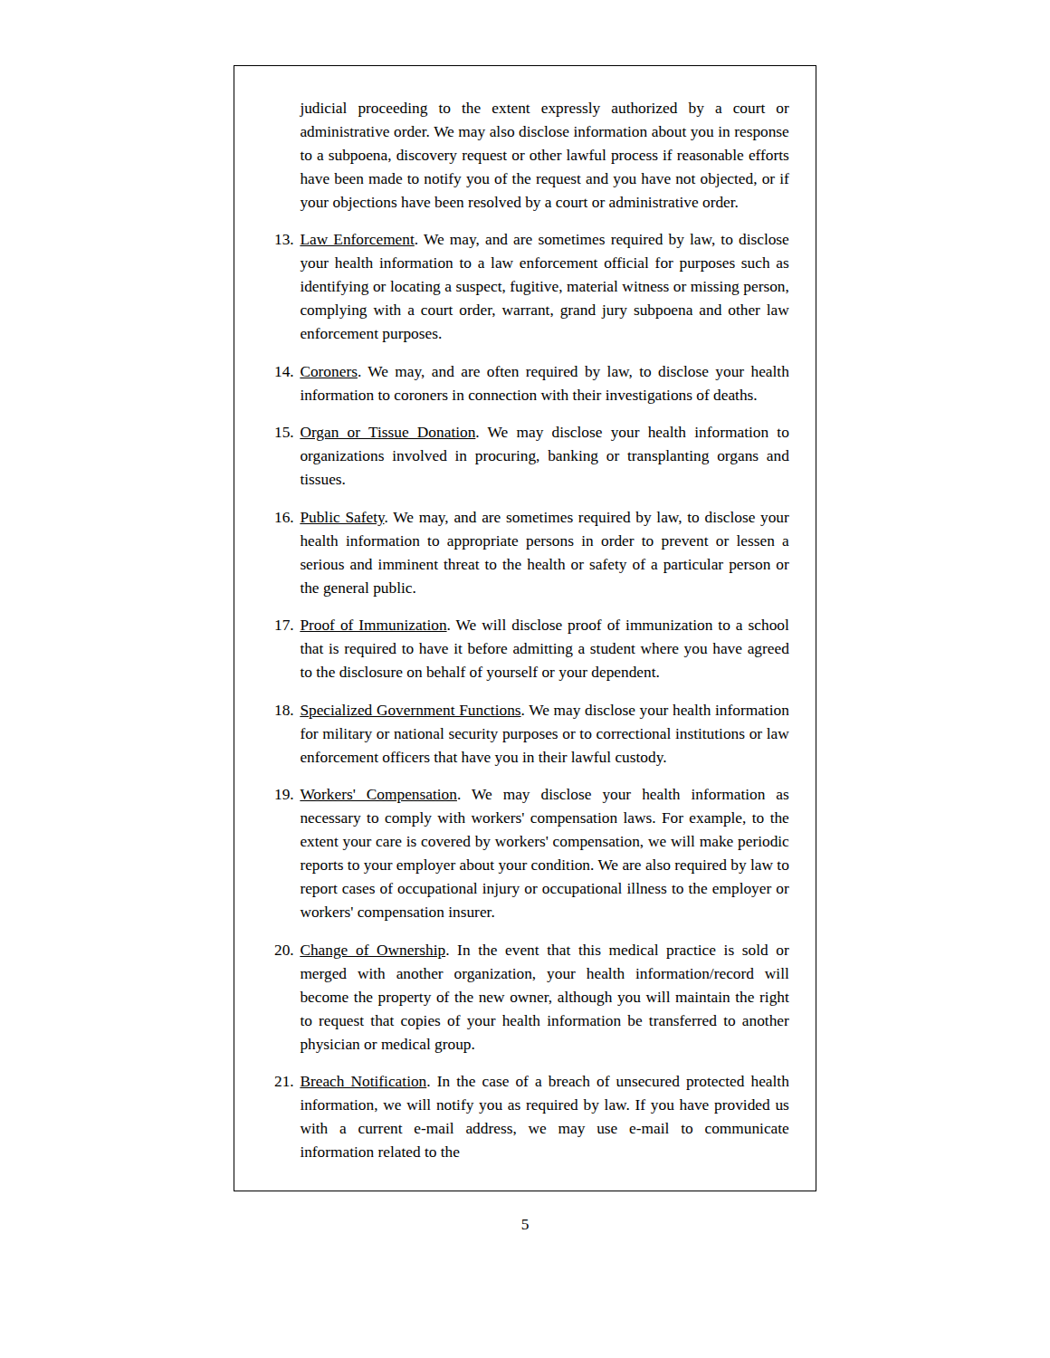judicial proceeding to the extent expressly authorized by a court or administrative order. We may also disclose information about you in response to a subpoena, discovery request or other lawful process if reasonable efforts have been made to notify you of the request and you have not objected, or if your objections have been resolved by a court or administrative order.
13. Law Enforcement. We may, and are sometimes required by law, to disclose your health information to a law enforcement official for purposes such as identifying or locating a suspect, fugitive, material witness or missing person, complying with a court order, warrant, grand jury subpoena and other law enforcement purposes.
14. Coroners. We may, and are often required by law, to disclose your health information to coroners in connection with their investigations of deaths.
15. Organ or Tissue Donation. We may disclose your health information to organizations involved in procuring, banking or transplanting organs and tissues.
16. Public Safety. We may, and are sometimes required by law, to disclose your health information to appropriate persons in order to prevent or lessen a serious and imminent threat to the health or safety of a particular person or the general public.
17. Proof of Immunization. We will disclose proof of immunization to a school that is required to have it before admitting a student where you have agreed to the disclosure on behalf of yourself or your dependent.
18. Specialized Government Functions. We may disclose your health information for military or national security purposes or to correctional institutions or law enforcement officers that have you in their lawful custody.
19. Workers' Compensation. We may disclose your health information as necessary to comply with workers' compensation laws. For example, to the extent your care is covered by workers' compensation, we will make periodic reports to your employer about your condition. We are also required by law to report cases of occupational injury or occupational illness to the employer or workers' compensation insurer.
20. Change of Ownership. In the event that this medical practice is sold or merged with another organization, your health information/record will become the property of the new owner, although you will maintain the right to request that copies of your health information be transferred to another physician or medical group.
21. Breach Notification. In the case of a breach of unsecured protected health information, we will notify you as required by law. If you have provided us with a current e-mail address, we may use e-mail to communicate information related to the
5